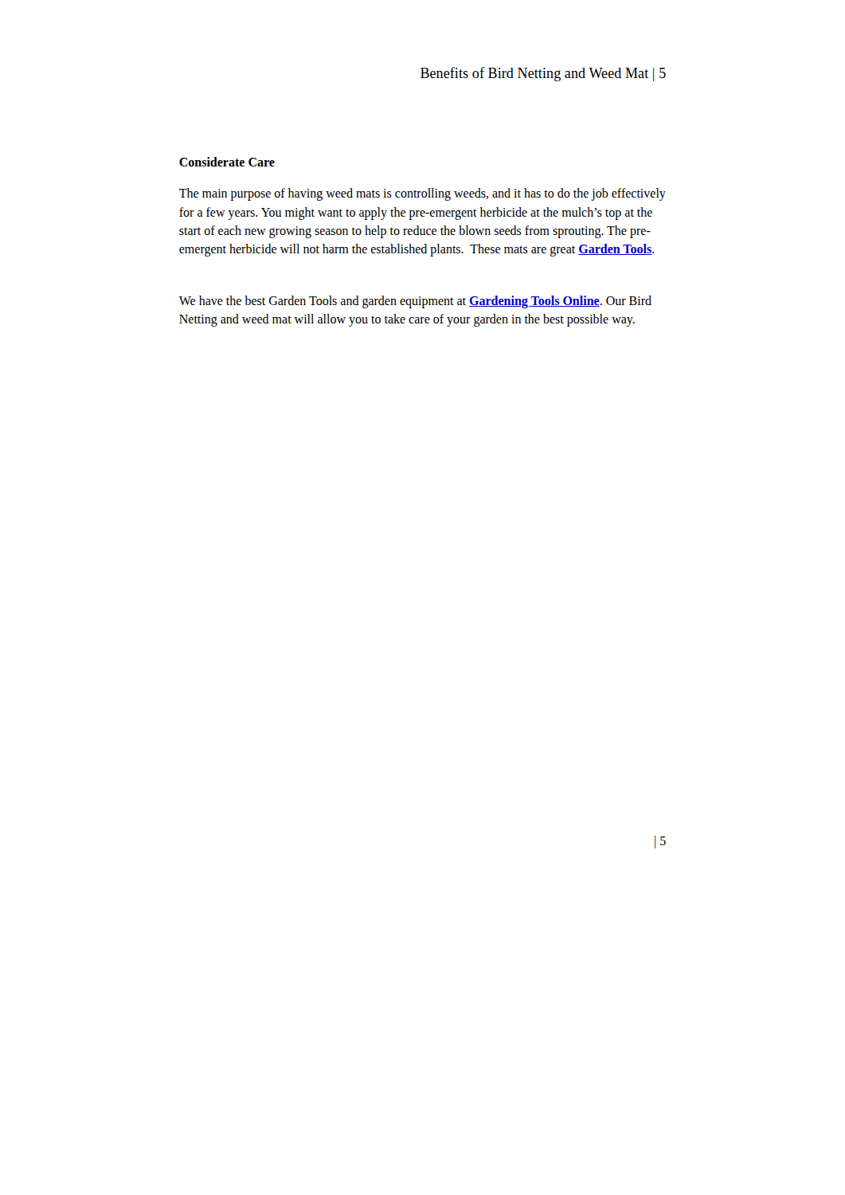Benefits of Bird Netting and Weed Mat | 5
Considerate Care
The main purpose of having weed mats is controlling weeds, and it has to do the job effectively for a few years. You might want to apply the pre-emergent herbicide at the mulch’s top at the start of each new growing season to help to reduce the blown seeds from sprouting. The pre-emergent herbicide will not harm the established plants. These mats are great Garden Tools.
We have the best Garden Tools and garden equipment at Gardening Tools Online. Our Bird Netting and weed mat will allow you to take care of your garden in the best possible way.
| 5